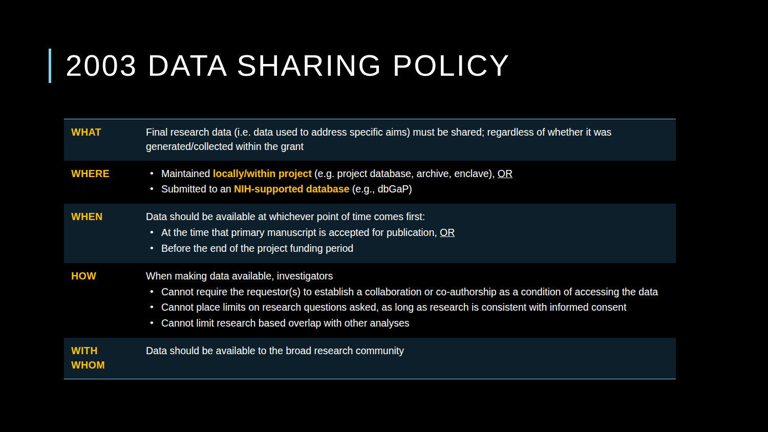2003 Data Sharing Policy
| WHAT | Final research data (i.e. data used to address specific aims) must be shared; regardless of whether it was generated/collected within the grant |
| WHERE | Maintained locally/within project (e.g. project database, archive, enclave), OR Submitted to an NIH-supported database (e.g., dbGaP) |
| WHEN | Data should be available at whichever point of time comes first: At the time that primary manuscript is accepted for publication, OR Before the end of the project funding period |
| HOW | When making data available, investigators Cannot require the requestor(s) to establish a collaboration or co-authorship as a condition of accessing the data Cannot place limits on research questions asked, as long as research is consistent with informed consent Cannot limit research based overlap with other analyses |
| WITH WHOM | Data should be available to the broad research community |